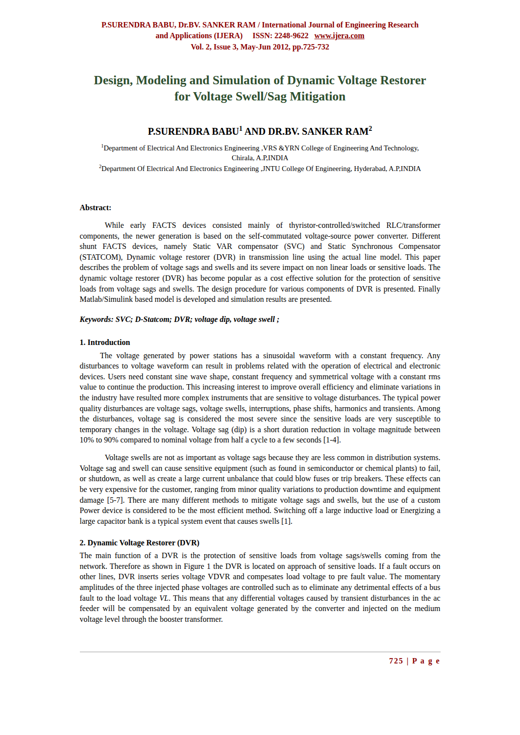P.SURENDRA BABU, Dr.BV. SANKER RAM / International Journal of Engineering Research
and Applications (IJERA) ISSN: 2248-9622 www.ijera.com
Vol. 2, Issue 3, May-Jun 2012, pp.725-732
Design, Modeling and Simulation of Dynamic Voltage Restorer
for Voltage Swell/Sag Mitigation
P.SURENDRA BABU1 AND DR.BV. SANKER RAM2
1Department of Electrical And Electronics Engineering ,VRS &YRN College of Engineering And Technology,
Chirala, A.P,INDIA
2Department Of Electrical And Electronics Engineering ,JNTU College Of Engineering, Hyderabad, A.P,INDIA
Abstract:
While early FACTS devices consisted mainly of thyristor-controlled/switched RLC/transformer components, the newer generation is based on the self-commutated voltage-source power converter. Different shunt FACTS devices, namely Static VAR compensator (SVC) and Static Synchronous Compensator (STATCOM), Dynamic voltage restorer (DVR) in transmission line using the actual line model. This paper describes the problem of voltage sags and swells and its severe impact on non linear loads or sensitive loads. The dynamic voltage restorer (DVR) has become popular as a cost effective solution for the protection of sensitive loads from voltage sags and swells. The design procedure for various components of DVR is presented. Finally Matlab/Simulink based model is developed and simulation results are presented.
Keywords: SVC; D-Statcom; DVR; voltage dip, voltage swell ;
1. Introduction
The voltage generated by power stations has a sinusoidal waveform with a constant frequency. Any disturbances to voltage waveform can result in problems related with the operation of electrical and electronic devices. Users need constant sine wave shape, constant frequency and symmetrical voltage with a constant rms value to continue the production. This increasing interest to improve overall efficiency and eliminate variations in the industry have resulted more complex instruments that are sensitive to voltage disturbances. The typical power quality disturbances are voltage sags, voltage swells, interruptions, phase shifts, harmonics and transients. Among the disturbances, voltage sag is considered the most severe since the sensitive loads are very susceptible to temporary changes in the voltage. Voltage sag (dip) is a short duration reduction in voltage magnitude between 10% to 90% compared to nominal voltage from half a cycle to a few seconds [1-4].
Voltage swells are not as important as voltage sags because they are less common in distribution systems. Voltage sag and swell can cause sensitive equipment (such as found in semiconductor or chemical plants) to fail, or shutdown, as well as create a large current unbalance that could blow fuses or trip breakers. These effects can be very expensive for the customer, ranging from minor quality variations to production downtime and equipment damage [5-7]. There are many different methods to mitigate voltage sags and swells, but the use of a custom Power device is considered to be the most efficient method. Switching off a large inductive load or Energizing a large capacitor bank is a typical system event that causes swells [1].
2. Dynamic Voltage Restorer (DVR)
The main function of a DVR is the protection of sensitive loads from voltage sags/swells coming from the network. Therefore as shown in Figure 1 the DVR is located on approach of sensitive loads. If a fault occurs on other lines, DVR inserts series voltage VDVR and compesates load voltage to pre fault value. The momentary amplitudes of the three injected phase voltages are controlled such as to eliminate any detrimental effects of a bus fault to the load voltage VL. This means that any differential voltages caused by transient disturbances in the ac feeder will be compensated by an equivalent voltage generated by the converter and injected on the medium voltage level through the booster transformer.
725 | P a g e